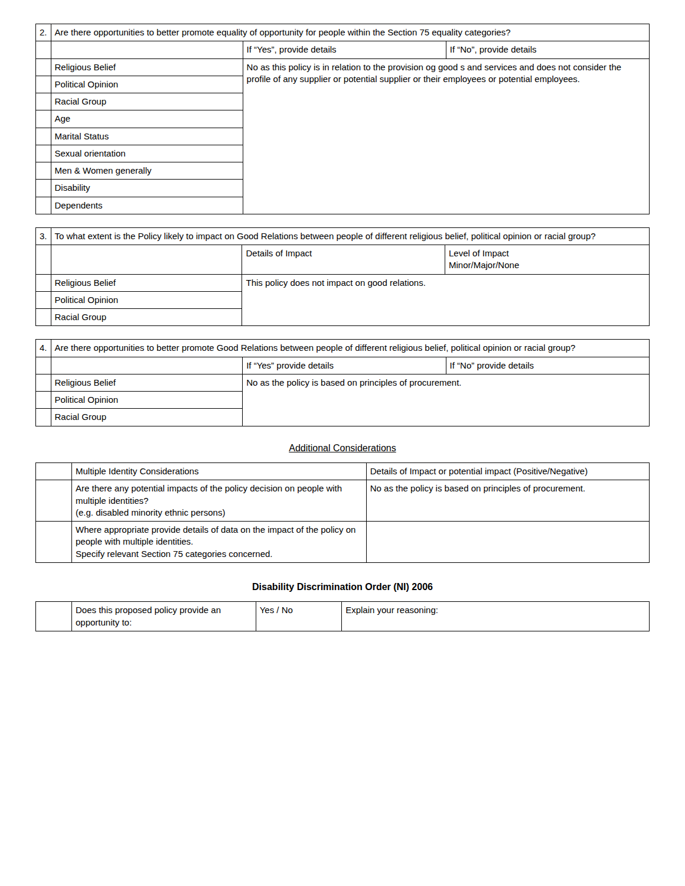| 2. | Are there opportunities to better promote equality of opportunity for people within the Section 75 equality categories? |
| | | If “Yes”, provide details | If “No”, provide details |
| | Religious Belief | No as this policy is in relation to the provision og good s and services and does not consider the profile of any supplier or potential supplier or their employees or potential employees. |
| | Political Opinion |
| | Racial Group |
| | Age |
| | Marital Status |
| | Sexual orientation |
| | Men & Women generally |
| | Disability |
| | Dependents |
| 3. | To what extent is the Policy likely to impact on Good Relations between people of different religious belief, political opinion or racial group? |
| | | Details of Impact | Level of Impact Minor/Major/None |
| | Religious Belief | This policy does not impact on good relations. |
| | Political Opinion |
| | Racial Group |
| 4. | Are there opportunities to better promote Good Relations between people of different religious belief, political opinion or racial group? |
| | | If “Yes” provide details | If “No” provide details |
| | Religious Belief | No as the policy is based on principles of procurement. |
| | Political Opinion |
| | Racial Group |
Additional Considerations
| | Multiple Identity Considerations | Details of Impact or potential impact (Positive/Negative) |
| | Are there any potential impacts of the policy decision on people with multiple identities? (e.g. disabled minority ethnic persons) | No as the policy is based on principles of procurement. |
| | Where appropriate provide details of data on the impact of the policy on people with multiple identities. Specify relevant Section 75 categories concerned. | |
Disability Discrimination Order (NI) 2006
| | Does this proposed policy provide an opportunity to: | Yes / No | Explain your reasoning: |